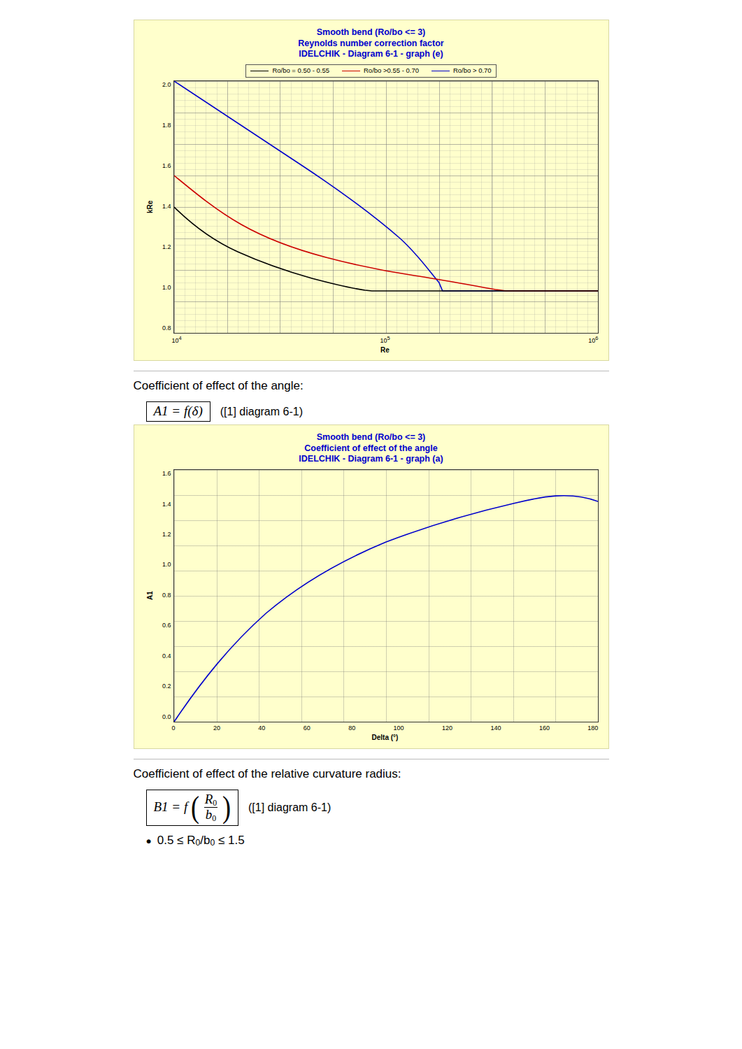Smooth bend (Ro/bo <= 3)
Reynolds number correction factor
IDELCHIK - Diagram 6-1 - graph (e)
Ro/bo = 0.50 - 0.55 Ro/bo >0.55 - 0.70 Ro/bo > 0.70
kRe
2.0
1.8
1.6
1.4
1.2
1.0
0.8
104
105
106
Re
Coefficient of effect of the angle:
A1 = f(δ) ([1] diagram 6-1)
Smooth bend (Ro/bo <= 3)
Coefficient of effect of the angle
IDELCHIK - Diagram 6-1 - graph (a)
A1
1.6
1.4
1.2
1.0
0.8
0.6
0.4
0.2
0.0
0
20
40
60
80
100
120
140
160
180
Delta (°)
Coefficient of effect of the relative curvature radius:
B1 = f ( R0 b0 ) ([1] diagram 6-1)
0.5 ≤ R0/b0 ≤ 1.5